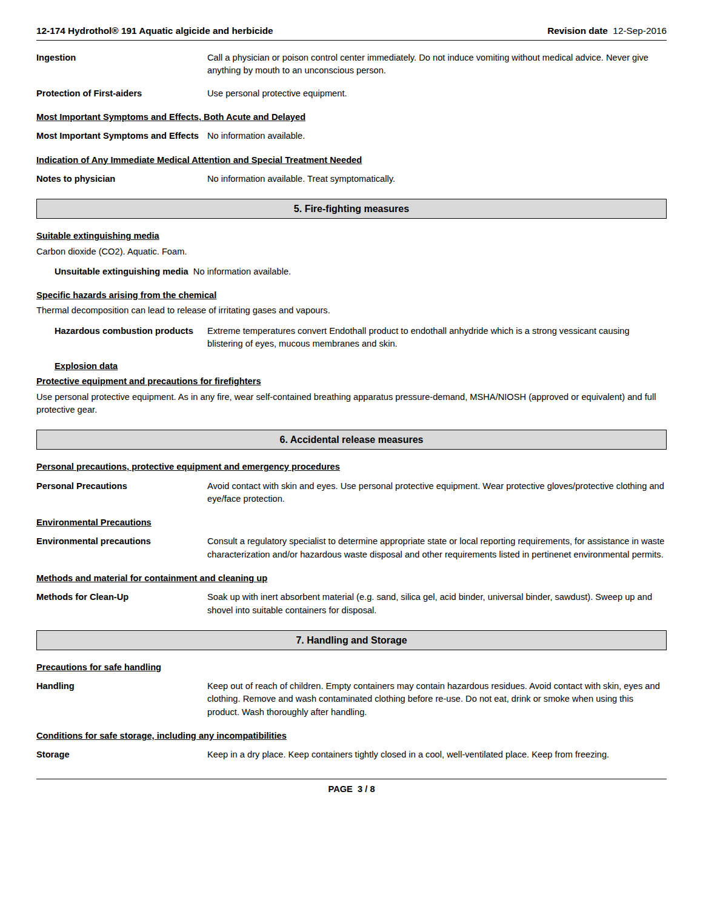12-174 Hydrothol® 191 Aquatic algicide and herbicide
Revision date 12-Sep-2016
Ingestion
Call a physician or poison control center immediately. Do not induce vomiting without medical advice. Never give anything by mouth to an unconscious person.
Protection of First-aiders
Use personal protective equipment.
Most Important Symptoms and Effects, Both Acute and Delayed
Most Important Symptoms and Effects
No information available.
Indication of Any Immediate Medical Attention and Special Treatment Needed
Notes to physician
No information available. Treat symptomatically.
5. Fire-fighting measures
Suitable extinguishing media
Carbon dioxide (CO2). Aquatic. Foam.
Unsuitable extinguishing media No information available.
Specific hazards arising from the chemical
Thermal decomposition can lead to release of irritating gases and vapours.
Hazardous combustion products
Extreme temperatures convert Endothall product to endothall anhydride which is a strong vessicant causing blistering of eyes, mucous membranes and skin.
Explosion data
Protective equipment and precautions for firefighters
Use personal protective equipment. As in any fire, wear self-contained breathing apparatus pressure-demand, MSHA/NIOSH (approved or equivalent) and full protective gear.
6. Accidental release measures
Personal precautions, protective equipment and emergency procedures
Personal Precautions
Avoid contact with skin and eyes. Use personal protective equipment. Wear protective gloves/protective clothing and eye/face protection.
Environmental Precautions
Environmental precautions
Consult a regulatory specialist to determine appropriate state or local reporting requirements, for assistance in waste characterization and/or hazardous waste disposal and other requirements listed in pertinenet environmental permits.
Methods and material for containment and cleaning up
Methods for Clean-Up
Soak up with inert absorbent material (e.g. sand, silica gel, acid binder, universal binder, sawdust). Sweep up and shovel into suitable containers for disposal.
7. Handling and Storage
Precautions for safe handling
Handling
Keep out of reach of children. Empty containers may contain hazardous residues. Avoid contact with skin, eyes and clothing. Remove and wash contaminated clothing before re-use. Do not eat, drink or smoke when using this product. Wash thoroughly after handling.
Conditions for safe storage, including any incompatibilities
Storage
Keep in a dry place. Keep containers tightly closed in a cool, well-ventilated place. Keep from freezing.
PAGE 3 / 8